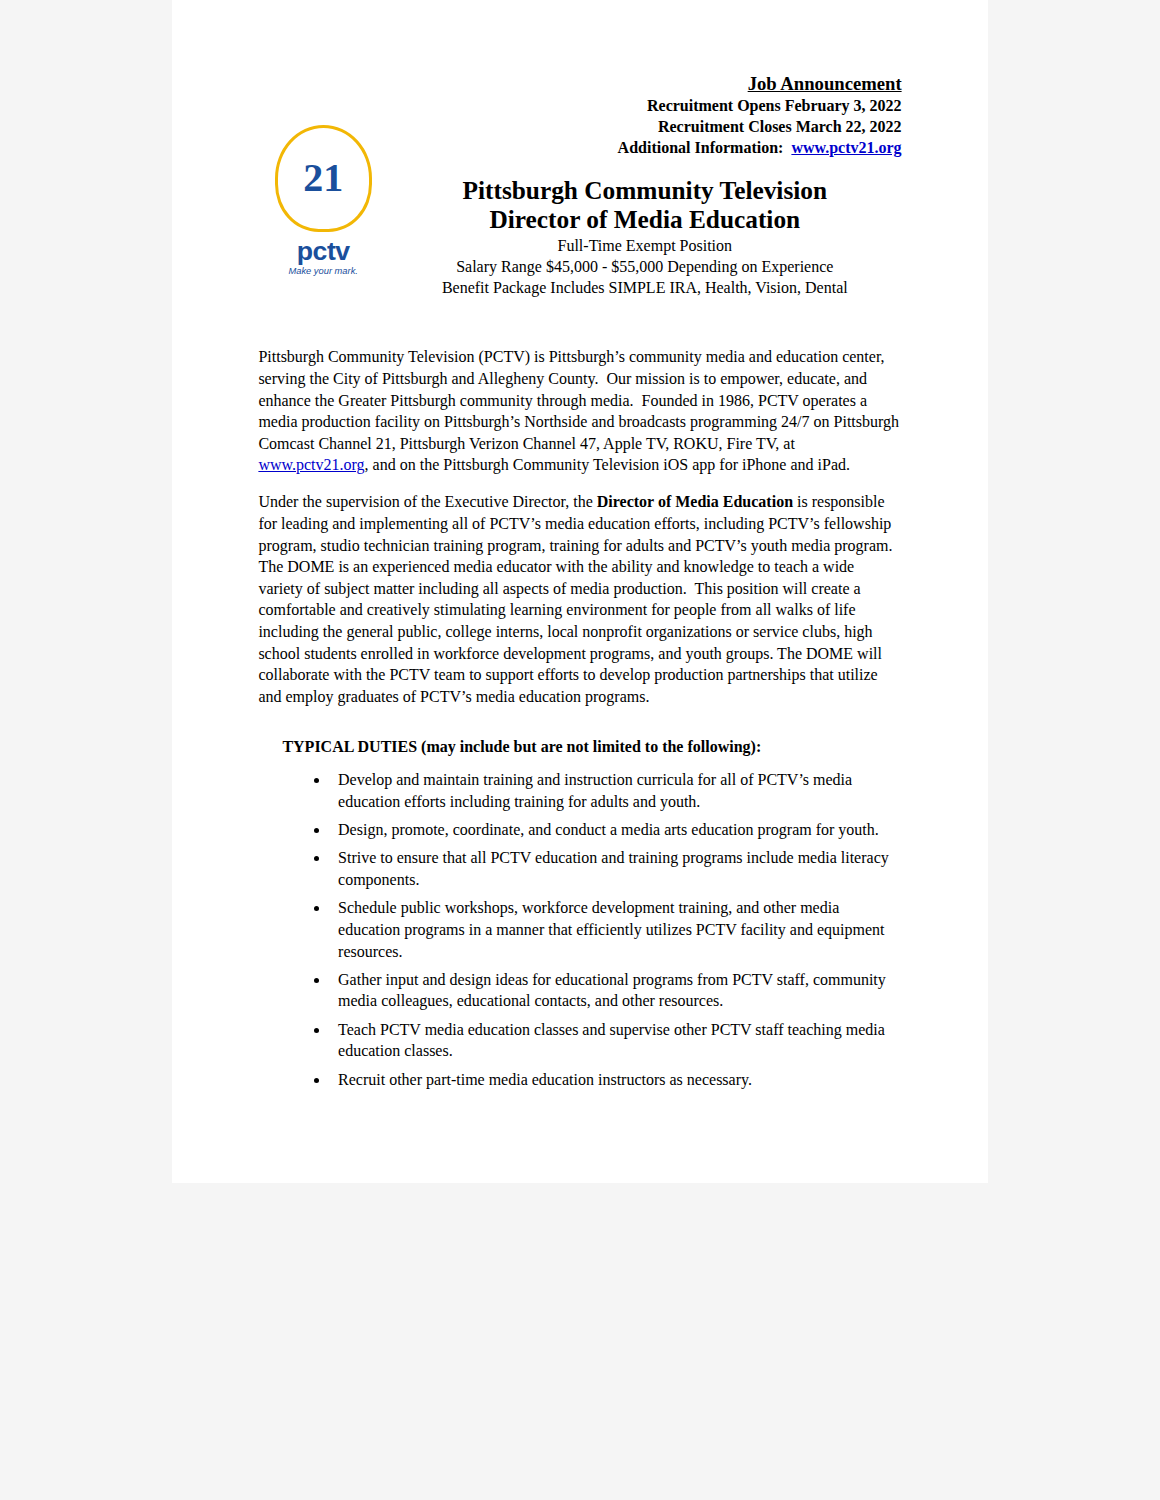Job Announcement
Recruitment Opens February 3, 2022
Recruitment Closes March 22, 2022
Additional Information: www.pctv21.org
21
pctv
Make your mark.
Pittsburgh Community Television Director of Media Education
Full-Time Exempt Position
Salary Range $45,000 - $55,000 Depending on Experience
Benefit Package Includes SIMPLE IRA, Health, Vision, Dental
Pittsburgh Community Television (PCTV) is Pittsburgh’s community media and education center, serving the City of Pittsburgh and Allegheny County. Our mission is to empower, educate, and enhance the Greater Pittsburgh community through media. Founded in 1986, PCTV operates a media production facility on Pittsburgh’s Northside and broadcasts programming 24/7 on Pittsburgh Comcast Channel 21, Pittsburgh Verizon Channel 47, Apple TV, ROKU, Fire TV, at www.pctv21.org, and on the Pittsburgh Community Television iOS app for iPhone and iPad.
Under the supervision of the Executive Director, the Director of Media Education is responsible for leading and implementing all of PCTV’s media education efforts, including PCTV’s fellowship program, studio technician training program, training for adults and PCTV’s youth media program. The DOME is an experienced media educator with the ability and knowledge to teach a wide variety of subject matter including all aspects of media production. This position will create a comfortable and creatively stimulating learning environment for people from all walks of life including the general public, college interns, local nonprofit organizations or service clubs, high school students enrolled in workforce development programs, and youth groups. The DOME will collaborate with the PCTV team to support efforts to develop production partnerships that utilize and employ graduates of PCTV’s media education programs.
TYPICAL DUTIES (may include but are not limited to the following):
Develop and maintain training and instruction curricula for all of PCTV’s media education efforts including training for adults and youth.
Design, promote, coordinate, and conduct a media arts education program for youth.
Strive to ensure that all PCTV education and training programs include media literacy components.
Schedule public workshops, workforce development training, and other media education programs in a manner that efficiently utilizes PCTV facility and equipment resources.
Gather input and design ideas for educational programs from PCTV staff, community media colleagues, educational contacts, and other resources.
Teach PCTV media education classes and supervise other PCTV staff teaching media education classes.
Recruit other part-time media education instructors as necessary.